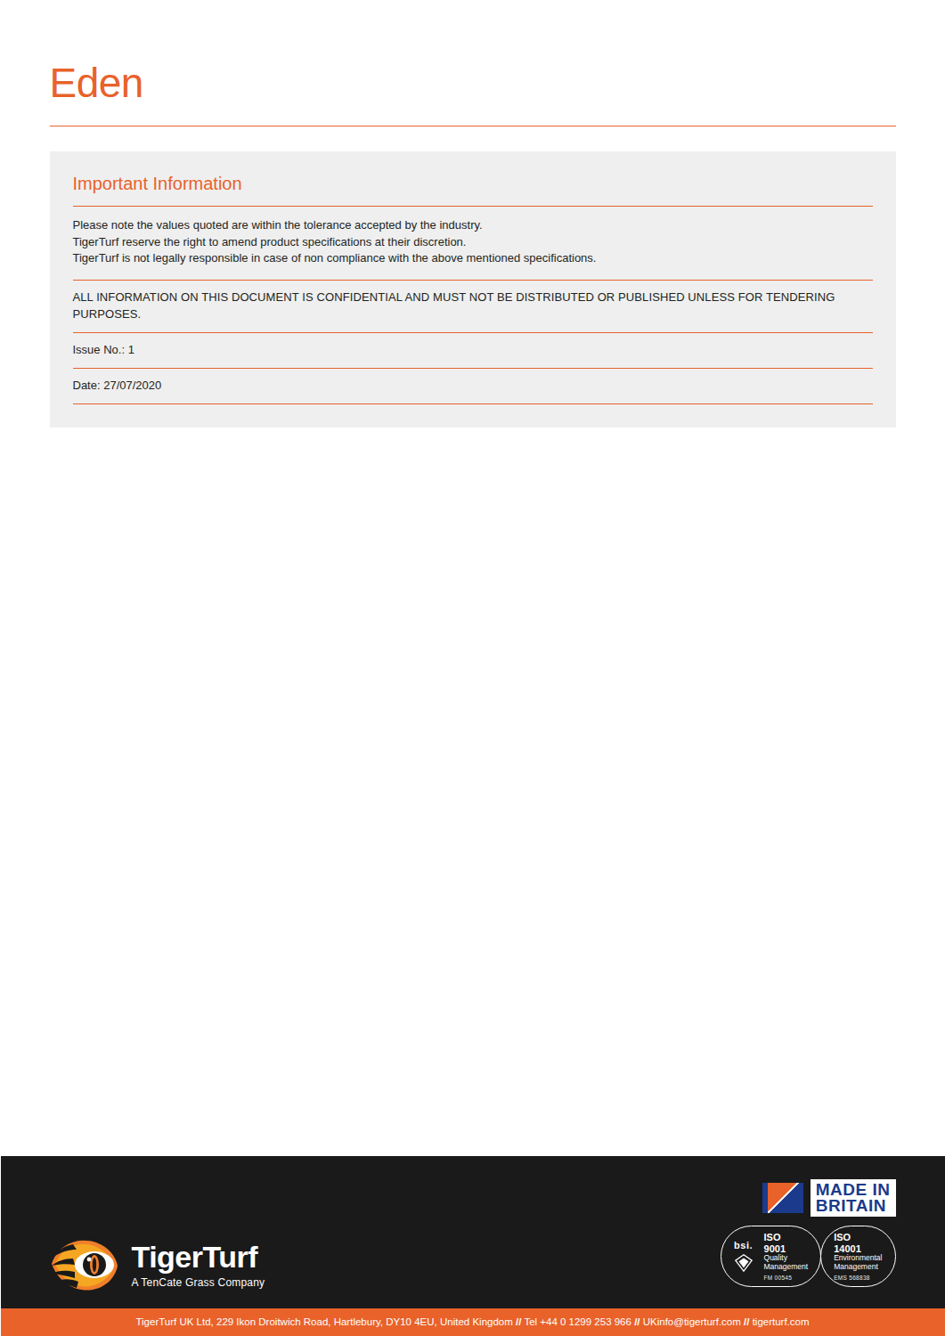Eden
Important Information
Please note the values quoted are within the tolerance accepted by the industry.
TigerTurf reserve the right to amend product specifications at their discretion.
TigerTurf is not legally responsible in case of non compliance with the above mentioned specifications.
ALL INFORMATION ON THIS DOCUMENT IS CONFIDENTIAL AND MUST NOT BE DISTRIBUTED OR PUBLISHED UNLESS FOR TENDERING PURPOSES.
Issue No.: 1
Date: 27/07/2020
TigerTurf
A TenCate Grass Company
MADE IN BRITAIN
bsi.
ISO 9001 Quality Management FM 00545
ISO 14001 Environmental Management EMS 568838
TigerTurf UK Ltd, 229 Ikon Droitwich Road, Hartlebury, DY10 4EU, United Kingdom // Tel +44 0 1299 253 966 // UKinfo@tigerturf.com // tigerturf.com